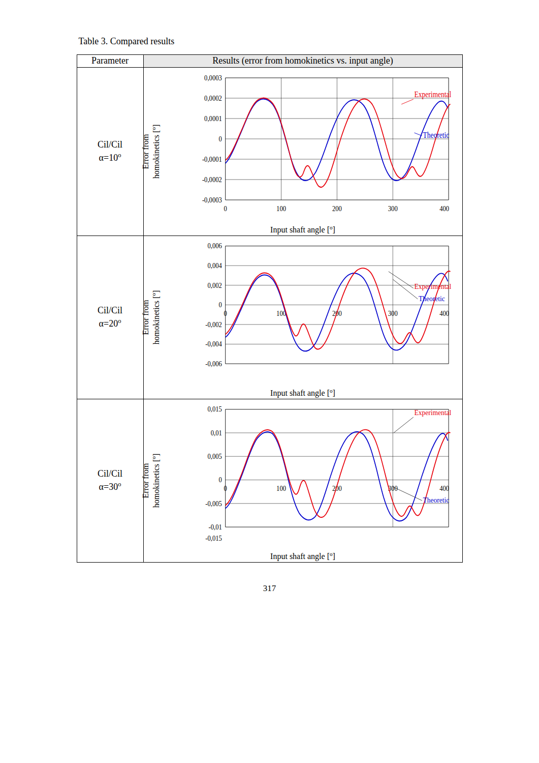Table 3. Compared results
| Parameter | Results (error from homokinetics vs. input angle) |
| --- | --- |
| Cil/Cil α=10 o | Error from homokinetics [ o ] 0,0003 0,0002 0,0001 0 -0,0001 -0,0002 -0,0003 0 100 200 300 400 Experimental Theoretic Input shaft angle [ o ] |
| Cil/Cil α=20 o | Error from homokinetics [ o ] 0,006 0,004 0,002 0 -0,002 -0,004 -0,006 0 100 200 300 400 Experimental Theoretic Input shaft angle [ o ] |
| Cil/Cil α=30 o | Error from homokinetics [ o ] 0,015 0,01 0,005 0 -0,005 -0,01 -0,015 0 100 200 300 400 Experimental Theoretic Input shaft angle [ o ] |
317